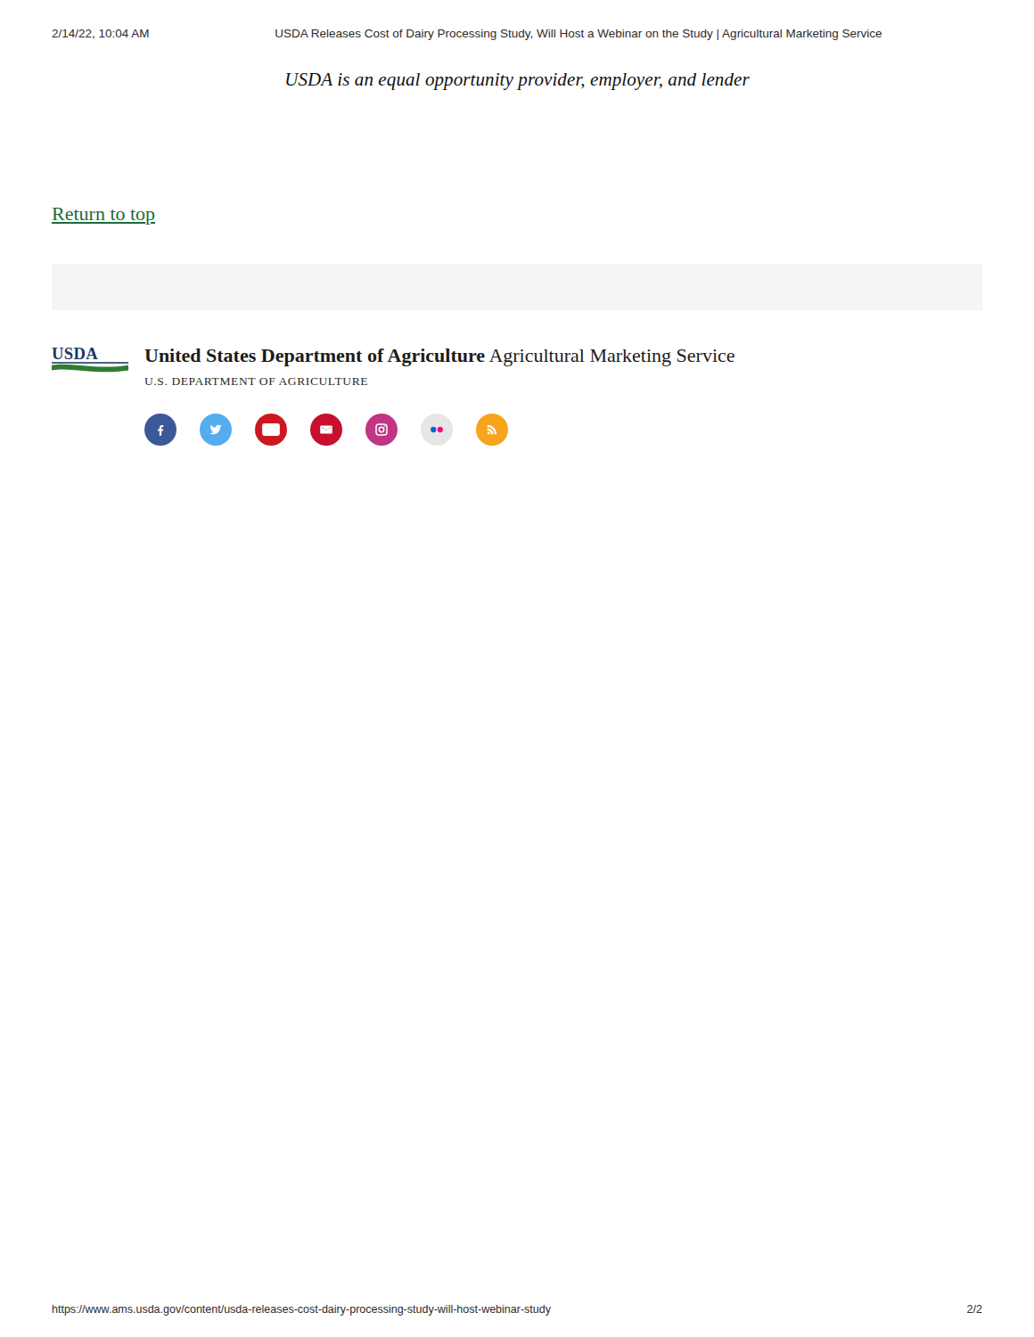2/14/22, 10:04 AM USDA Releases Cost of Dairy Processing Study, Will Host a Webinar on the Study | Agricultural Marketing Service
USDA is an equal opportunity provider, employer, and lender
Return to top
USDA
United States Department of Agriculture Agricultural Marketing Service
U.S. DEPARTMENT OF AGRICULTURE
https://www.ams.usda.gov/content/usda-releases-cost-dairy-processing-study-will-host-webinar-study 2/2